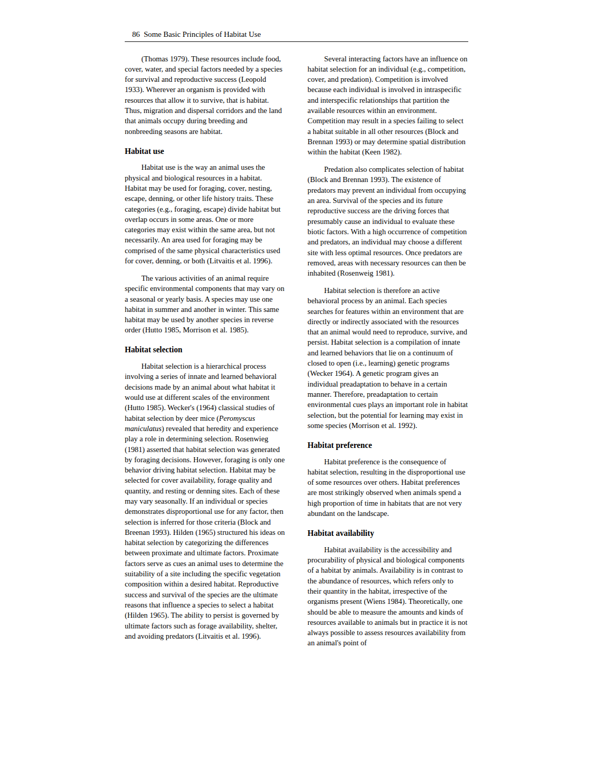86 Some Basic Principles of Habitat Use
(Thomas 1979). These resources include food, cover, water, and special factors needed by a species for survival and reproductive success (Leopold 1933). Wherever an organism is provided with resources that allow it to survive, that is habitat. Thus, migration and dispersal corridors and the land that animals occupy during breeding and nonbreeding seasons are habitat.
Habitat use
Habitat use is the way an animal uses the physical and biological resources in a habitat. Habitat may be used for foraging, cover, nesting, escape, denning, or other life history traits. These categories (e.g., foraging, escape) divide habitat but overlap occurs in some areas. One or more categories may exist within the same area, but not necessarily. An area used for foraging may be comprised of the same physical characteristics used for cover, denning, or both (Litvaitis et al. 1996).
The various activities of an animal require specific environmental components that may vary on a seasonal or yearly basis. A species may use one habitat in summer and another in winter. This same habitat may be used by another species in reverse order (Hutto 1985, Morrison et al. 1985).
Habitat selection
Habitat selection is a hierarchical process involving a series of innate and learned behavioral decisions made by an animal about what habitat it would use at different scales of the environment (Hutto 1985). Wecker's (1964) classical studies of habitat selection by deer mice (Peromyscus maniculatus) revealed that heredity and experience play a role in determining selection. Rosenwieg (1981) asserted that habitat selection was generated by foraging decisions. However, foraging is only one behavior driving habitat selection. Habitat may be selected for cover availability, forage quality and quantity, and resting or denning sites. Each of these may vary seasonally. If an individual or species demonstrates disproportional use for any factor, then selection is inferred for those criteria (Block and Breenan 1993). Hilden (1965) structured his ideas on habitat selection by categorizing the differences between proximate and ultimate factors. Proximate factors serve as cues an animal uses to determine the suitability of a site including the specific vegetation composition within a desired habitat. Reproductive success and survival of the species are the ultimate reasons that influence a species to select a habitat (Hilden 1965). The ability to persist is governed by ultimate factors such as forage availability, shelter, and avoiding predators (Litvaitis et al. 1996).
Several interacting factors have an influence on habitat selection for an individual (e.g., competition, cover, and predation). Competition is involved because each individual is involved in intraspecific and interspecific relationships that partition the available resources within an environment. Competition may result in a species failing to select a habitat suitable in all other resources (Block and Brennan 1993) or may determine spatial distribution within the habitat (Keen 1982).
Predation also complicates selection of habitat (Block and Brennan 1993). The existence of predators may prevent an individual from occupying an area. Survival of the species and its future reproductive success are the driving forces that presumably cause an individual to evaluate these biotic factors. With a high occurrence of competition and predators, an individual may choose a different site with less optimal resources. Once predators are removed, areas with necessary resources can then be inhabited (Rosenweig 1981).
Habitat selection is therefore an active behavioral process by an animal. Each species searches for features within an environment that are directly or indirectly associated with the resources that an animal would need to reproduce, survive, and persist. Habitat selection is a compilation of innate and learned behaviors that lie on a continuum of closed to open (i.e., learning) genetic programs (Wecker 1964). A genetic program gives an individual preadaptation to behave in a certain manner. Therefore, preadaptation to certain environmental cues plays an important role in habitat selection, but the potential for learning may exist in some species (Morrison et al. 1992).
Habitat preference
Habitat preference is the consequence of habitat selection, resulting in the disproportional use of some resources over others. Habitat preferences are most strikingly observed when animals spend a high proportion of time in habitats that are not very abundant on the landscape.
Habitat availability
Habitat availability is the accessibility and procurability of physical and biological components of a habitat by animals. Availability is in contrast to the abundance of resources, which refers only to their quantity in the habitat, irrespective of the organisms present (Wiens 1984). Theoretically, one should be able to measure the amounts and kinds of resources available to animals but in practice it is not always possible to assess resources availability from an animal's point of